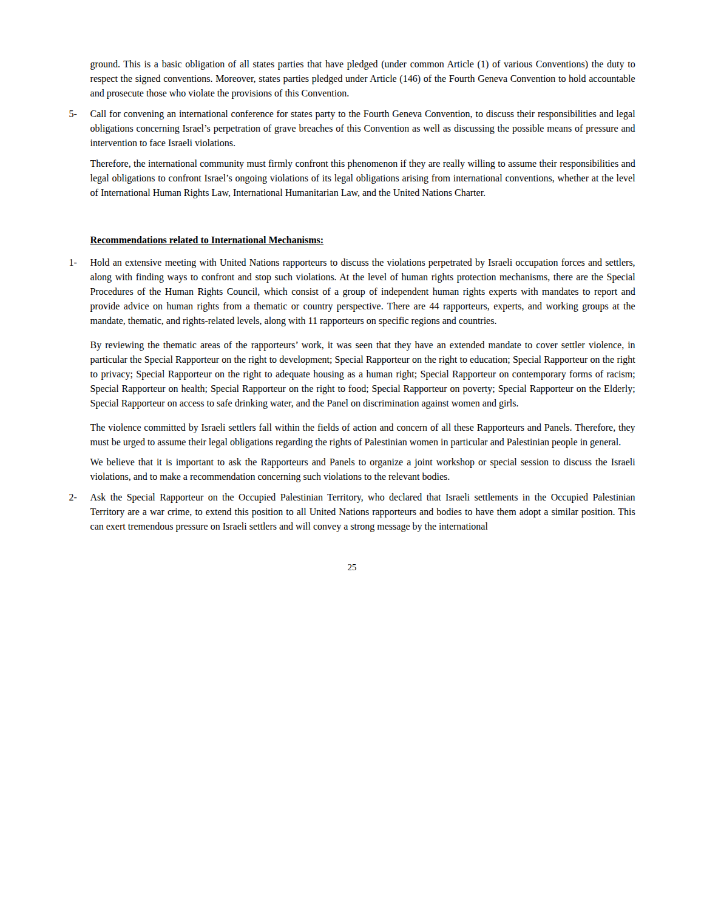ground. This is a basic obligation of all states parties that have pledged (under common Article (1) of various Conventions) the duty to respect the signed conventions. Moreover, states parties pledged under Article (146) of the Fourth Geneva Convention to hold accountable and prosecute those who violate the provisions of this Convention.
5-Call for convening an international conference for states party to the Fourth Geneva Convention, to discuss their responsibilities and legal obligations concerning Israel’s perpetration of grave breaches of this Convention as well as discussing the possible means of pressure and intervention to face Israeli violations.
Therefore, the international community must firmly confront this phenomenon if they are really willing to assume their responsibilities and legal obligations to confront Israel’s ongoing violations of its legal obligations arising from international conventions, whether at the level of International Human Rights Law, International Humanitarian Law, and the United Nations Charter.
Recommendations related to International Mechanisms:
1-Hold an extensive meeting with United Nations rapporteurs to discuss the violations perpetrated by Israeli occupation forces and settlers, along with finding ways to confront and stop such violations. At the level of human rights protection mechanisms, there are the Special Procedures of the Human Rights Council, which consist of a group of independent human rights experts with mandates to report and provide advice on human rights from a thematic or country perspective. There are 44 rapporteurs, experts, and working groups at the mandate, thematic, and rights-related levels, along with 11 rapporteurs on specific regions and countries.
By reviewing the thematic areas of the rapporteurs’ work, it was seen that they have an extended mandate to cover settler violence, in particular the Special Rapporteur on the right to development; Special Rapporteur on the right to education; Special Rapporteur on the right to privacy; Special Rapporteur on the right to adequate housing as a human right; Special Rapporteur on contemporary forms of racism; Special Rapporteur on health; Special Rapporteur on the right to food; Special Rapporteur on poverty; Special Rapporteur on the Elderly; Special Rapporteur on access to safe drinking water, and the Panel on discrimination against women and girls.
The violence committed by Israeli settlers fall within the fields of action and concern of all these Rapporteurs and Panels. Therefore, they must be urged to assume their legal obligations regarding the rights of Palestinian women in particular and Palestinian people in general.
We believe that it is important to ask the Rapporteurs and Panels to organize a joint workshop or special session to discuss the Israeli violations, and to make a recommendation concerning such violations to the relevant bodies.
2-Ask the Special Rapporteur on the Occupied Palestinian Territory, who declared that Israeli settlements in the Occupied Palestinian Territory are a war crime, to extend this position to all United Nations rapporteurs and bodies to have them adopt a similar position. This can exert tremendous pressure on Israeli settlers and will convey a strong message by the international
25